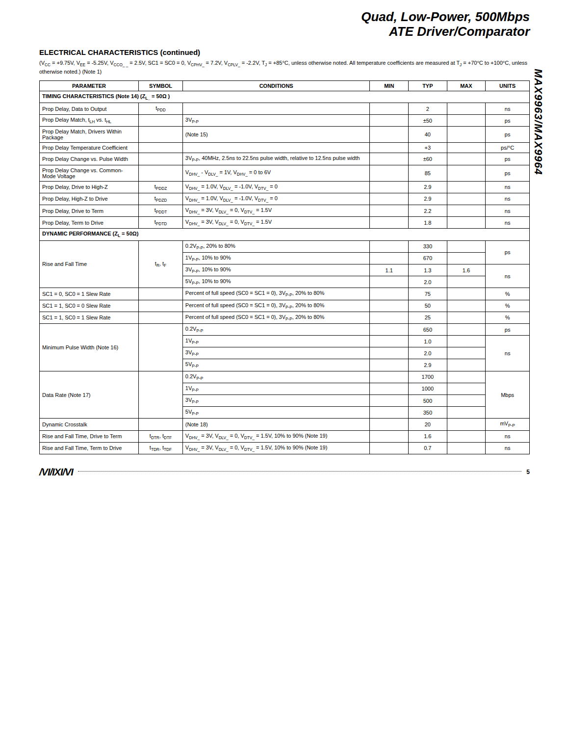Quad, Low-Power, 500Mbps
ATE Driver/Comparator
MAX9963/MAX9964
ELECTRICAL CHARACTERISTICS (continued)
(VCC = +9.75V, VEE = -5.25V, VCCO_ _ = 2.5V, SC1 = SC0 = 0, VCPHV_ = 7.2V, VCPLV_ = -2.2V, TJ = +85°C, unless otherwise noted. All temperature coefficients are measured at TJ = +70°C to +100°C, unless otherwise noted.) (Note 1)
| PARAMETER | SYMBOL | CONDITIONS | MIN | TYP | MAX | UNITS |
| --- | --- | --- | --- | --- | --- | --- |
| TIMING CHARACTERISTICS (Note 14) (Z L_ = 50Ω ) |
| Prop Delay, Data to Output | t PDD | | | 2 | | ns |
| Prop Delay Match, t LH vs. t HL | | 3V P-P | | ±50 | | ps |
| Prop Delay Match, Drivers Within Package | | (Note 15) | | 40 | | ps |
| Prop Delay Temperature Coefficient | | | | +3 | | ps/°C |
| Prop Delay Change vs. Pulse Width | | 3V P-P , 40MHz, 2.5ns to 22.5ns pulse width, relative to 12.5ns pulse width | | ±60 | | ps |
| Prop Delay Change vs. Common-Mode Voltage | | V DHV_ - V DLV_ = 1V, V DHV_ = 0 to 6V | | 85 | | ps |
| Prop Delay, Drive to High-Z | t PDDZ | V DHV_ = 1.0V, V DLV_ = -1.0V, V DTV_ = 0 | | 2.9 | | ns |
| Prop Delay, High-Z to Drive | t PDZD | V DHV_ = 1.0V, V DLV_ = -1.0V, V DTV_ = 0 | | 2.9 | | ns |
| Prop Delay, Drive to Term | t PDDT | V DHV_ = 3V, V DLV_ = 0, V DTV_ = 1.5V | | 2.2 | | ns |
| Prop Delay, Term to Drive | t PDTD | V DHV_ = 3V, V DLV_ = 0, V DTV_ = 1.5V | | 1.8 | | ns |
| DYNAMIC PERFORMANCE (Z L = 50Ω) |
| Rise and Fall Time | t R , t F | 0.2V P-P , 20% to 80% | | 330 | | ps |
| 1V P-P , 10% to 90% | | 670 | |
| 3V P-P , 10% to 90% | 1.1 | 1.3 | 1.6 | ns |
| 5V P-P , 10% to 90% | | 2.0 | |
| SC1 = 0, SC0 = 1 Slew Rate | | Percent of full speed (SC0 = SC1 = 0), 3V P-P , 20% to 80% | | 75 | | % |
| SC1 = 1, SC0 = 0 Slew Rate | | Percent of full speed (SC0 = SC1 = 0), 3V P-P , 20% to 80% | | 50 | | % |
| SC1 = 1, SC0 = 1 Slew Rate | | Percent of full speed (SC0 = SC1 = 0), 3V P-P , 20% to 80% | | 25 | | % |
| Minimum Pulse Width (Note 16) | | 0.2V P-P | | 650 | | ps |
| 1V P-P | | 1.0 | | ns |
| 3V P-P | | 2.0 | |
| 5V P-P | | 2.9 | |
| Data Rate (Note 17) | | 0.2V P-P | | 1700 | | Mbps |
| 1V P-P | | 1000 | |
| 3V P-P | | 500 | |
| 5V P-P | | 350 | |
| Dynamic Crosstalk | | (Note 18) | | 20 | | mV P-P |
| Rise and Fall Time, Drive to Term | t DTR , t DTF | V DHV_ = 3V, V DLV_ = 0, V DTV_ = 1.5V, 10% to 90% (Note 19) | | 1.6 | | ns |
| Rise and Fall Time, Term to Drive | t TDR , t TDF | V DHV_ = 3V, V DLV_ = 0, V DTV_ = 1.5V, 10% to 90% (Note 19) | | 0.7 | | ns |
/VI/IXI/VI 5